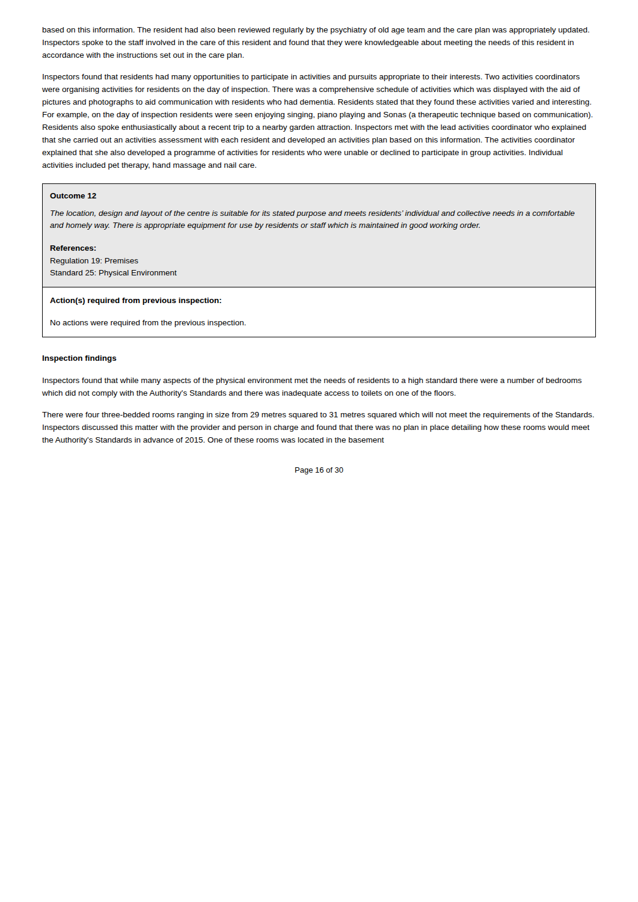based on this information. The resident had also been reviewed regularly by the psychiatry of old age team and the care plan was appropriately updated. Inspectors spoke to the staff involved in the care of this resident and found that they were knowledgeable about meeting the needs of this resident in accordance with the instructions set out in the care plan.
Inspectors found that residents had many opportunities to participate in activities and pursuits appropriate to their interests. Two activities coordinators were organising activities for residents on the day of inspection. There was a comprehensive schedule of activities which was displayed with the aid of pictures and photographs to aid communication with residents who had dementia. Residents stated that they found these activities varied and interesting. For example, on the day of inspection residents were seen enjoying singing, piano playing and Sonas (a therapeutic technique based on communication). Residents also spoke enthusiastically about a recent trip to a nearby garden attraction. Inspectors met with the lead activities coordinator who explained that she carried out an activities assessment with each resident and developed an activities plan based on this information. The activities coordinator explained that she also developed a programme of activities for residents who were unable or declined to participate in group activities. Individual activities included pet therapy, hand massage and nail care.
Outcome 12
The location, design and layout of the centre is suitable for its stated purpose and meets residents’ individual and collective needs in a comfortable and homely way. There is appropriate equipment for use by residents or staff which is maintained in good working order.
References:
Regulation 19: Premises
Standard 25: Physical Environment
Action(s) required from previous inspection:
No actions were required from the previous inspection.
Inspection findings
Inspectors found that while many aspects of the physical environment met the needs of residents to a high standard there were a number of bedrooms which did not comply with the Authority's Standards and there was inadequate access to toilets on one of the floors.
There were four three-bedded rooms ranging in size from 29 metres squared to 31 metres squared which will not meet the requirements of the Standards. Inspectors discussed this matter with the provider and person in charge and found that there was no plan in place detailing how these rooms would meet the Authority's Standards in advance of 2015. One of these rooms was located in the basement
Page 16 of 30